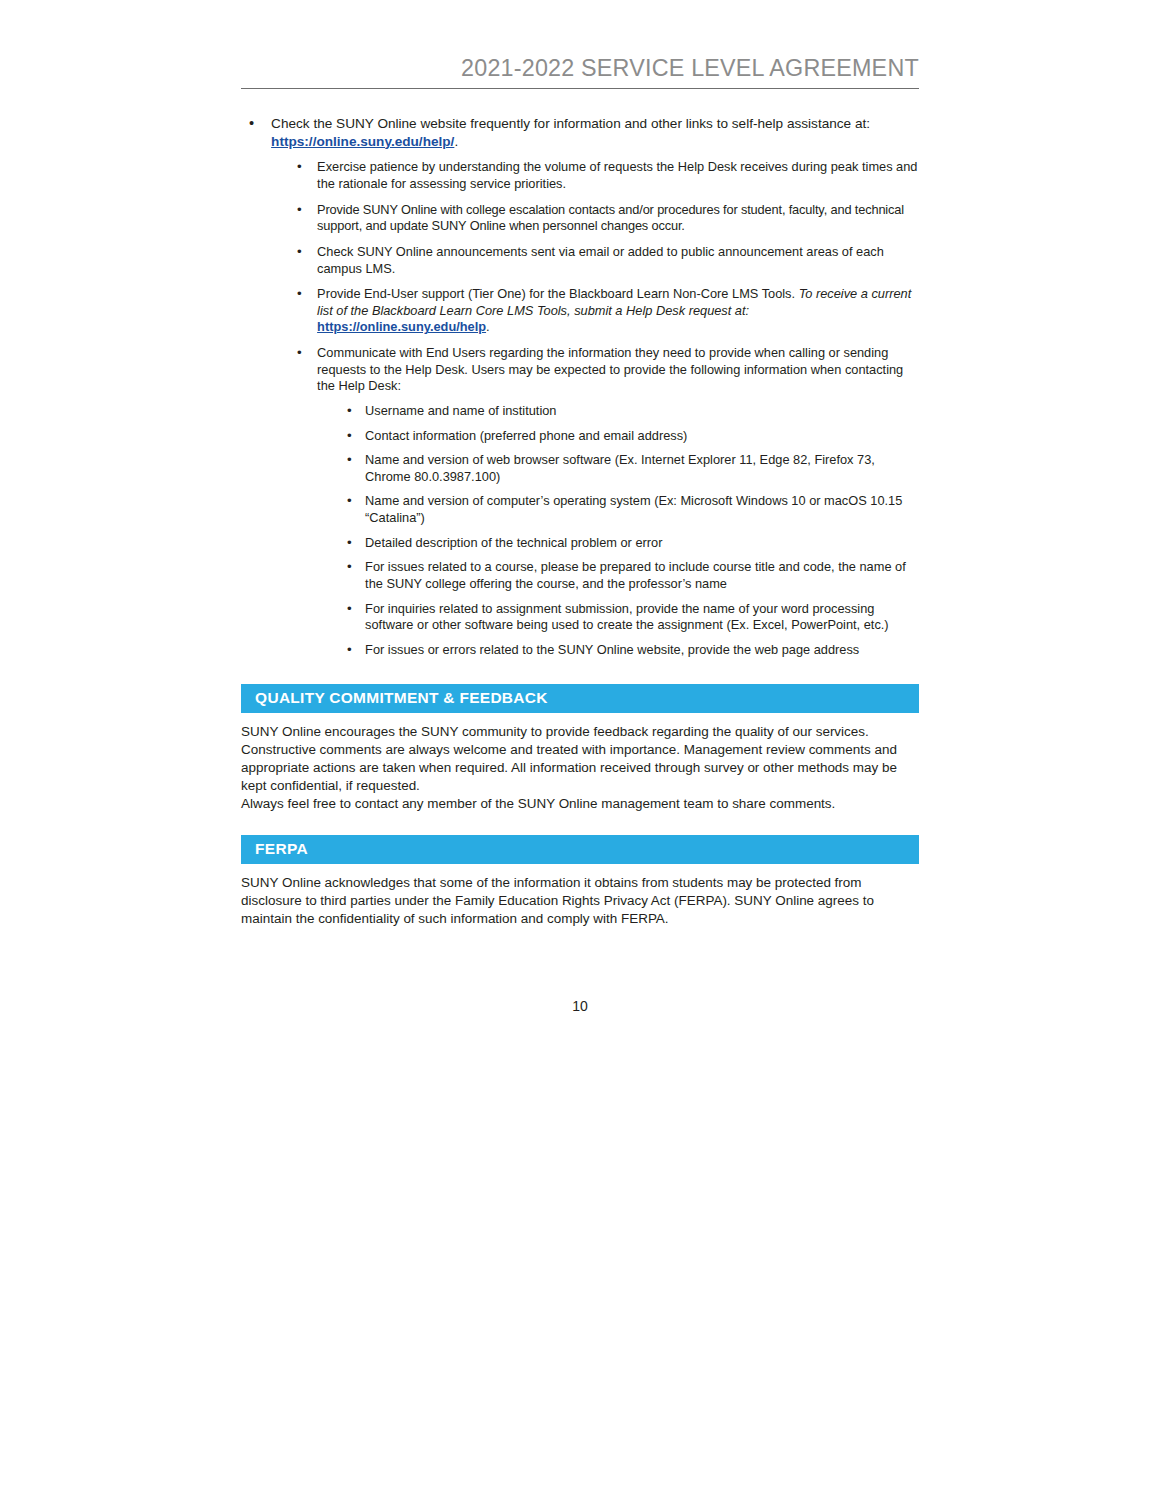2021-2022 SERVICE LEVEL AGREEMENT
Check the SUNY Online website frequently for information and other links to self-help assistance at: https://online.suny.edu/help/.
Exercise patience by understanding the volume of requests the Help Desk receives during peak times and the rationale for assessing service priorities.
Provide SUNY Online with college escalation contacts and/or procedures for student, faculty, and technical support, and update SUNY Online when personnel changes occur.
Check SUNY Online announcements sent via email or added to public announcement areas of each campus LMS.
Provide End-User support (Tier One) for the Blackboard Learn Non-Core LMS Tools. To receive a current list of the Blackboard Learn Core LMS Tools, submit a Help Desk request at: https://online.suny.edu/help.
Communicate with End Users regarding the information they need to provide when calling or sending requests to the Help Desk. Users may be expected to provide the following information when contacting the Help Desk:
Username and name of institution
Contact information (preferred phone and email address)
Name and version of web browser software (Ex. Internet Explorer 11, Edge 82, Firefox 73, Chrome 80.0.3987.100)
Name and version of computer’s operating system (Ex: Microsoft Windows 10 or macOS 10.15 “Catalina”)
Detailed description of the technical problem or error
For issues related to a course, please be prepared to include course title and code, the name of the SUNY college offering the course, and the professor’s name
For inquiries related to assignment submission, provide the name of your word processing software or other software being used to create the assignment (Ex. Excel, PowerPoint, etc.)
For issues or errors related to the SUNY Online website, provide the web page address
QUALITY COMMITMENT & FEEDBACK
SUNY Online encourages the SUNY community to provide feedback regarding the quality of our services. Constructive comments are always welcome and treated with importance. Management review comments and appropriate actions are taken when required. All information received through survey or other methods may be kept confidential, if requested.
Always feel free to contact any member of the SUNY Online management team to share comments.
FERPA
SUNY Online acknowledges that some of the information it obtains from students may be protected from disclosure to third parties under the Family Education Rights Privacy Act (FERPA). SUNY Online agrees to maintain the confidentiality of such information and comply with FERPA.
10